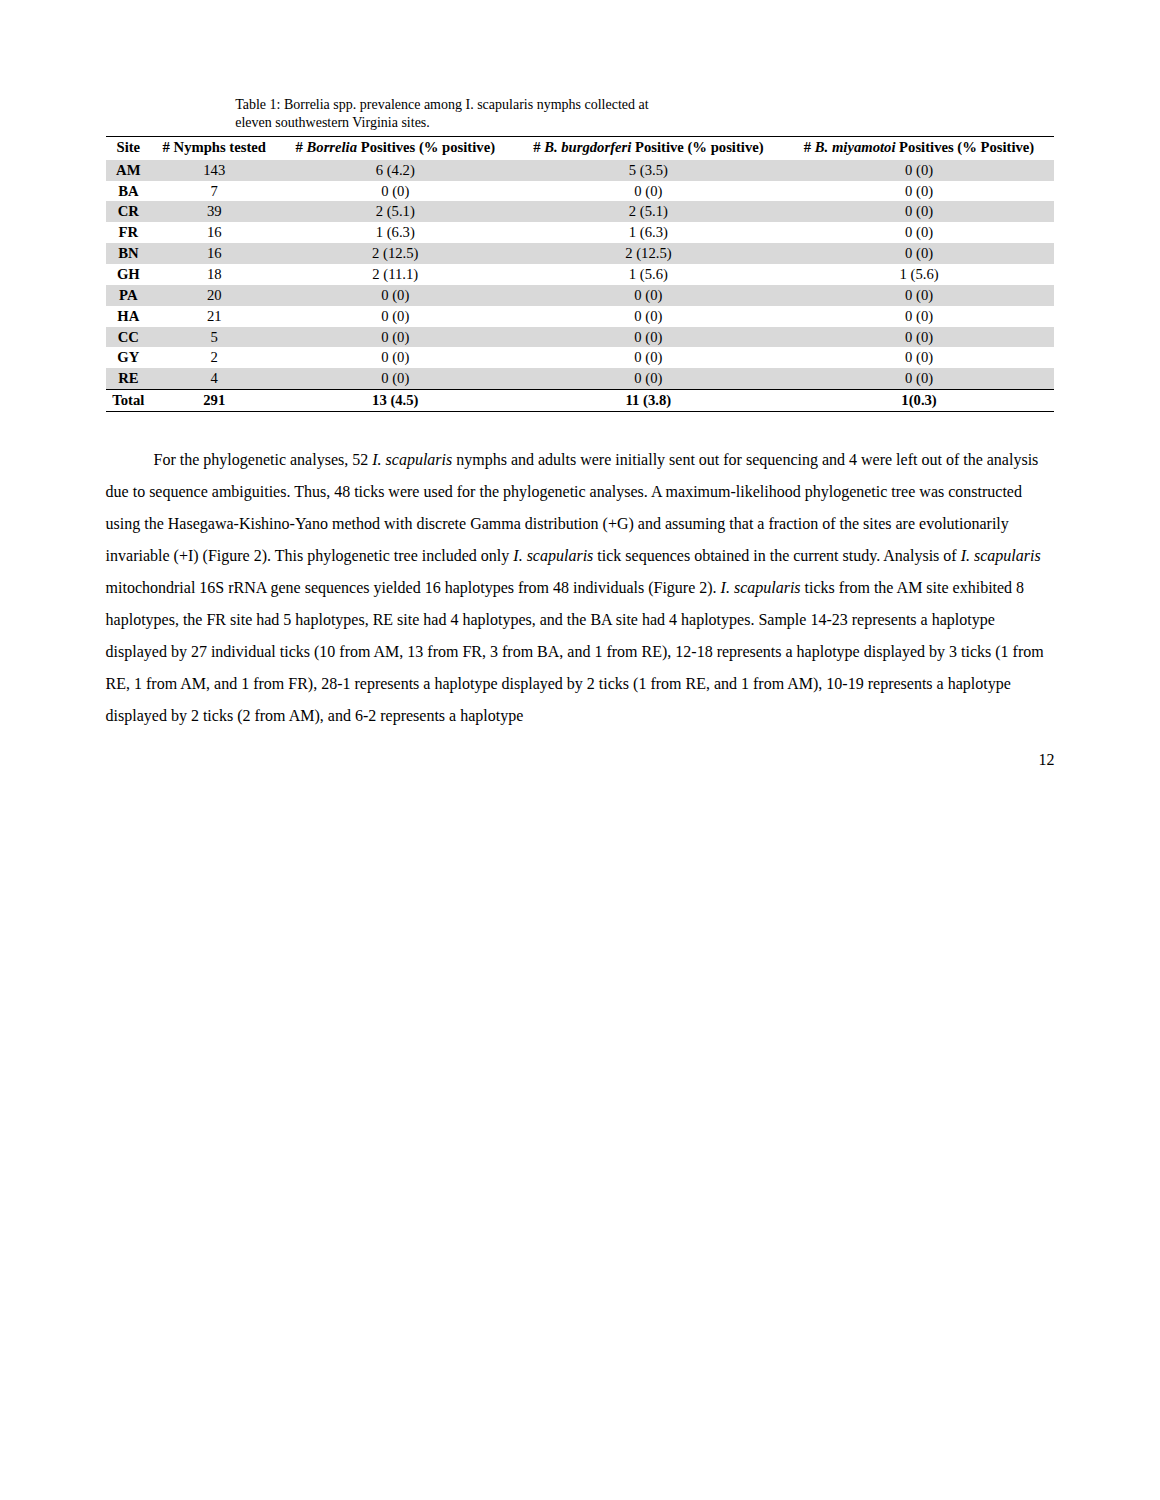Table 1: Borrelia spp. prevalence among I. scapularis nymphs collected at eleven southwestern Virginia sites.
| Site | # Nymphs tested | # Borrelia Positives (% positive) | # B. burgdorferi Positive (% positive) | # B. miyamotoi Positives (% Positive) |
| --- | --- | --- | --- | --- |
| AM | 143 | 6 (4.2) | 5 (3.5) | 0 (0) |
| BA | 7 | 0 (0) | 0 (0) | 0 (0) |
| CR | 39 | 2 (5.1) | 2 (5.1) | 0 (0) |
| FR | 16 | 1 (6.3) | 1 (6.3) | 0 (0) |
| BN | 16 | 2 (12.5) | 2 (12.5) | 0 (0) |
| GH | 18 | 2 (11.1) | 1 (5.6) | 1 (5.6) |
| PA | 20 | 0 (0) | 0 (0) | 0 (0) |
| HA | 21 | 0 (0) | 0 (0) | 0 (0) |
| CC | 5 | 0 (0) | 0 (0) | 0 (0) |
| GY | 2 | 0 (0) | 0 (0) | 0 (0) |
| RE | 4 | 0 (0) | 0 (0) | 0 (0) |
| Total | 291 | 13 (4.5) | 11 (3.8) | 1(0.3) |
For the phylogenetic analyses, 52 I. scapularis nymphs and adults were initially sent out for sequencing and 4 were left out of the analysis due to sequence ambiguities. Thus, 48 ticks were used for the phylogenetic analyses. A maximum-likelihood phylogenetic tree was constructed using the Hasegawa-Kishino-Yano method with discrete Gamma distribution (+G) and assuming that a fraction of the sites are evolutionarily invariable (+I) (Figure 2). This phylogenetic tree included only I. scapularis tick sequences obtained in the current study. Analysis of I. scapularis mitochondrial 16S rRNA gene sequences yielded 16 haplotypes from 48 individuals (Figure 2). I. scapularis ticks from the AM site exhibited 8 haplotypes, the FR site had 5 haplotypes, RE site had 4 haplotypes, and the BA site had 4 haplotypes. Sample 14-23 represents a haplotype displayed by 27 individual ticks (10 from AM, 13 from FR, 3 from BA, and 1 from RE), 12-18 represents a haplotype displayed by 3 ticks (1 from RE, 1 from AM, and 1 from FR), 28-1 represents a haplotype displayed by 2 ticks (1 from RE, and 1 from AM), 10-19 represents a haplotype displayed by 2 ticks (2 from AM), and 6-2 represents a haplotype
12